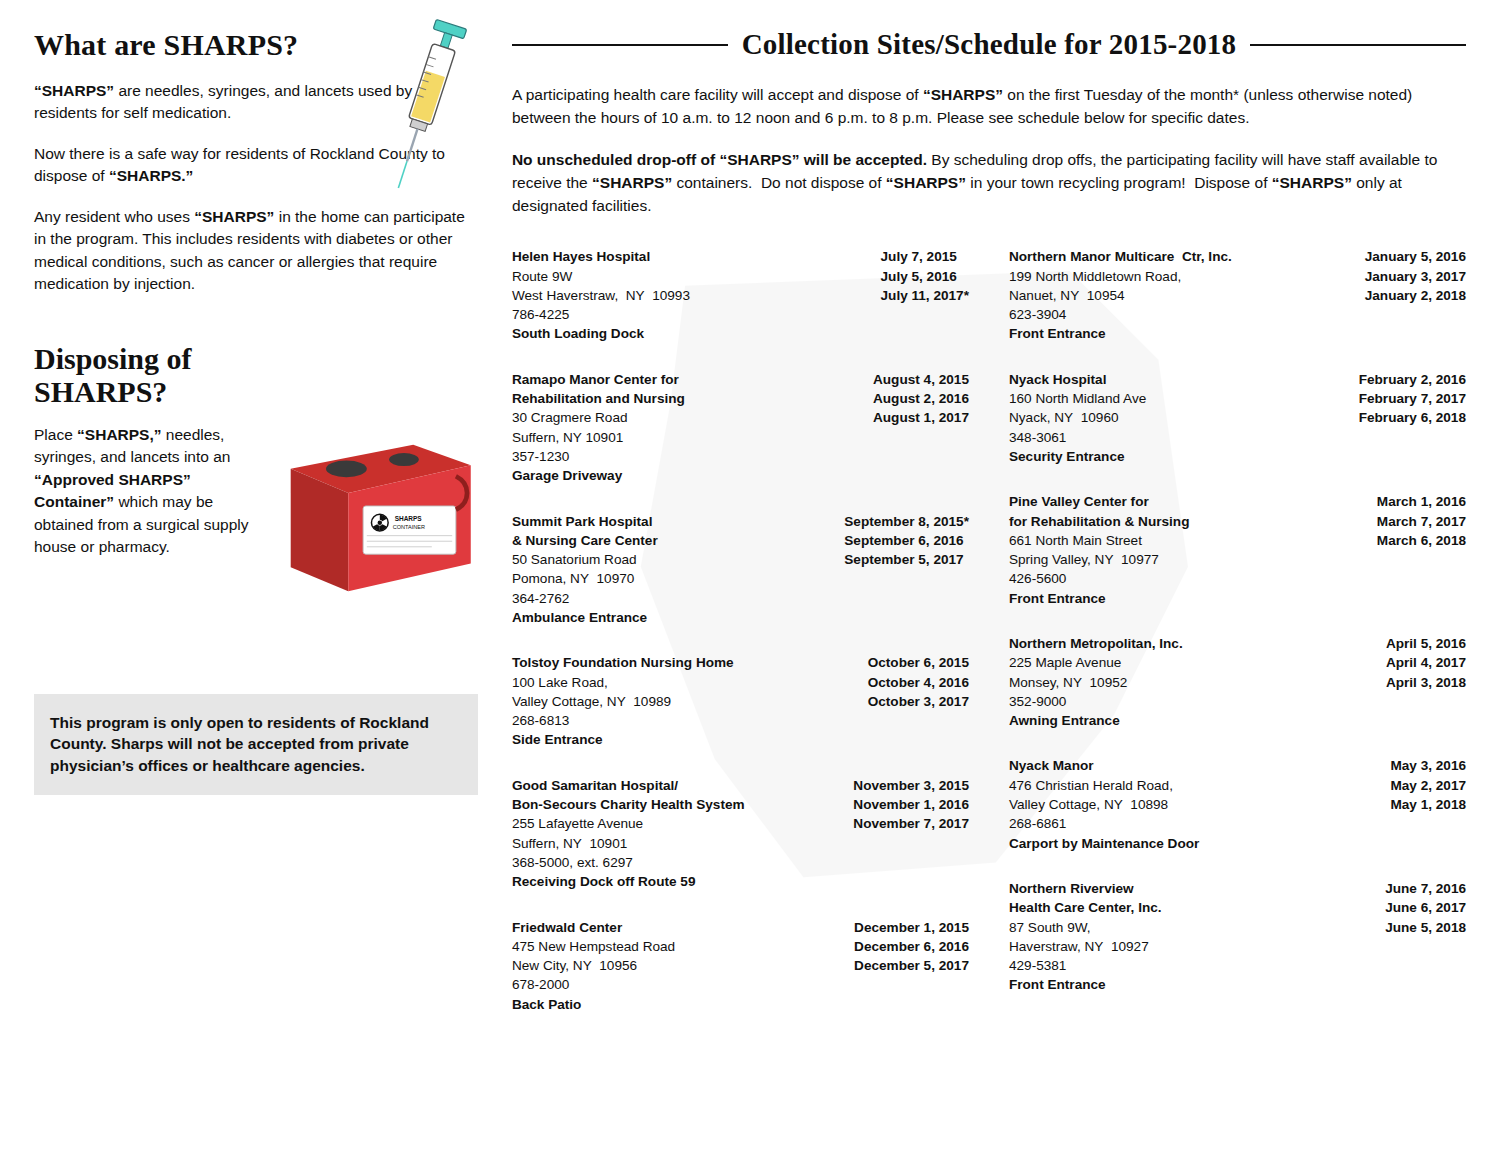What are SHARPS?
“SHARPS” are needles, syringes, and lancets used by residents for self medication.
Now there is a safe way for residents of Rockland County to dispose of “SHARPS.”
Any resident who uses “SHARPS” in the home can participate in the program. This includes residents with diabetes or other medical conditions, such as cancer or allergies that require medication by injection.
Disposing of
SHARPS?
Place “SHARPS,” needles, syringes, and lancets into an “Approved SHARPS” Container” which may be obtained from a surgical supply house or pharmacy.
SHARPS CONTAINER
This program is only open to residents of Rockland County. Sharps will not be accepted from private physician’s offices or healthcare agencies.
Collection Sites/Schedule for 2015-2018
A participating health care facility will accept and dispose of “SHARPS” on the first Tuesday of the month* (unless otherwise noted) between the hours of 10 a.m. to 12 noon and 6 p.m. to 8 p.m. Please see schedule below for specific dates.
No unscheduled drop-off of “SHARPS” will be accepted. By scheduling drop offs, the participating facility will have staff available to receive the “SHARPS” containers. Do not dispose of “SHARPS” in your town recycling program! Dispose of “SHARPS” only at designated facilities.
Helen Hayes Hospital
Route 9W
West Haverstraw, NY 10993
786-4225
South Loading Dock
July 7, 2015
July 5, 2016
July 11, 2017*
Ramapo Manor Center for
Rehabilitation and Nursing
30 Cragmere Road
Suffern, NY 10901
357-1230
Garage Driveway
August 4, 2015
August 2, 2016
August 1, 2017
Summit Park Hospital
& Nursing Care Center
50 Sanatorium Road
Pomona, NY 10970
364-2762
Ambulance Entrance
September 8, 2015*
September 6, 2016
September 5, 2017
Tolstoy Foundation Nursing Home
100 Lake Road,
Valley Cottage, NY 10989
268-6813
Side Entrance
October 6, 2015
October 4, 2016
October 3, 2017
Good Samaritan Hospital/
Bon-Secours Charity Health System
255 Lafayette Avenue
Suffern, NY 10901
368-5000, ext. 6297
Receiving Dock off Route 59
November 3, 2015
November 1, 2016
November 7, 2017
Friedwald Center
475 New Hempstead Road
New City, NY 10956
678-2000
Back Patio
December 1, 2015
December 6, 2016
December 5, 2017
Northern Manor Multicare Ctr, Inc.
199 North Middletown Road,
Nanuet, NY 10954
623-3904
Front Entrance
January 5, 2016
January 3, 2017
January 2, 2018
Nyack Hospital
160 North Midland Ave
Nyack, NY 10960
348-3061
Security Entrance
February 2, 2016
February 7, 2017
February 6, 2018
Pine Valley Center for
for Rehabilitation & Nursing
661 North Main Street
Spring Valley, NY 10977
426-5600
Front Entrance
March 1, 2016
March 7, 2017
March 6, 2018
Northern Metropolitan, Inc.
225 Maple Avenue
Monsey, NY 10952
352-9000
Awning Entrance
April 5, 2016
April 4, 2017
April 3, 2018
Nyack Manor
476 Christian Herald Road,
Valley Cottage, NY 10898
268-6861
Carport by Maintenance Door
May 3, 2016
May 2, 2017
May 1, 2018
Northern Riverview
Health Care Center, Inc.
87 South 9W,
Haverstraw, NY 10927
429-5381
Front Entrance
June 7, 2016
June 6, 2017
June 5, 2018